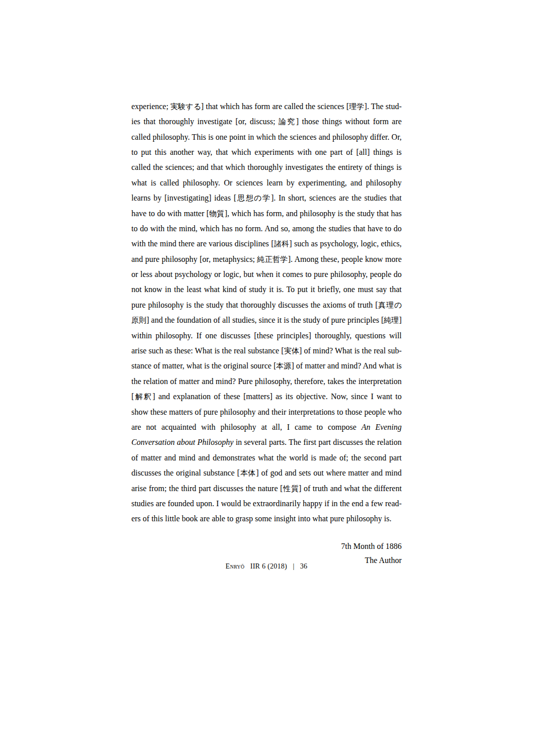experience; 実験する] that which has form are called the sciences [理学]. The studies that thoroughly investigate [or, discuss; 論究] those things without form are called philosophy. This is one point in which the sciences and philosophy differ. Or, to put this another way, that which experiments with one part of [all] things is called the sciences; and that which thoroughly investigates the entirety of things is what is called philosophy. Or sciences learn by experimenting, and philosophy learns by [investigating] ideas [思想の学]. In short, sciences are the studies that have to do with matter [物質], which has form, and philosophy is the study that has to do with the mind, which has no form. And so, among the studies that have to do with the mind there are various disciplines [諸科] such as psychology, logic, ethics, and pure philosophy [or, metaphysics; 純正哲学]. Among these, people know more or less about psychology or logic, but when it comes to pure philosophy, people do not know in the least what kind of study it is. To put it briefly, one must say that pure philosophy is the study that thoroughly discusses the axioms of truth [真理の原則] and the foundation of all studies, since it is the study of pure principles [純理] within philosophy. If one discusses [these principles] thoroughly, questions will arise such as these: What is the real substance [実体] of mind? What is the real substance of matter, what is the original source [本源] of matter and mind? And what is the relation of matter and mind? Pure philosophy, therefore, takes the interpretation [解釈] and explanation of these [matters] as its objective. Now, since I want to show these matters of pure philosophy and their interpretations to those people who are not acquainted with philosophy at all, I came to compose An Evening Conversation about Philosophy in several parts. The first part discusses the relation of matter and mind and demonstrates what the world is made of; the second part discusses the original substance [本体] of god and sets out where matter and mind arise from; the third part discusses the nature [性質] of truth and what the different studies are founded upon. I would be extraordinarily happy if in the end a few readers of this little book are able to grasp some insight into what pure philosophy is.
7th Month of 1886
The Author
Enryō IIR 6 (2018) | 36